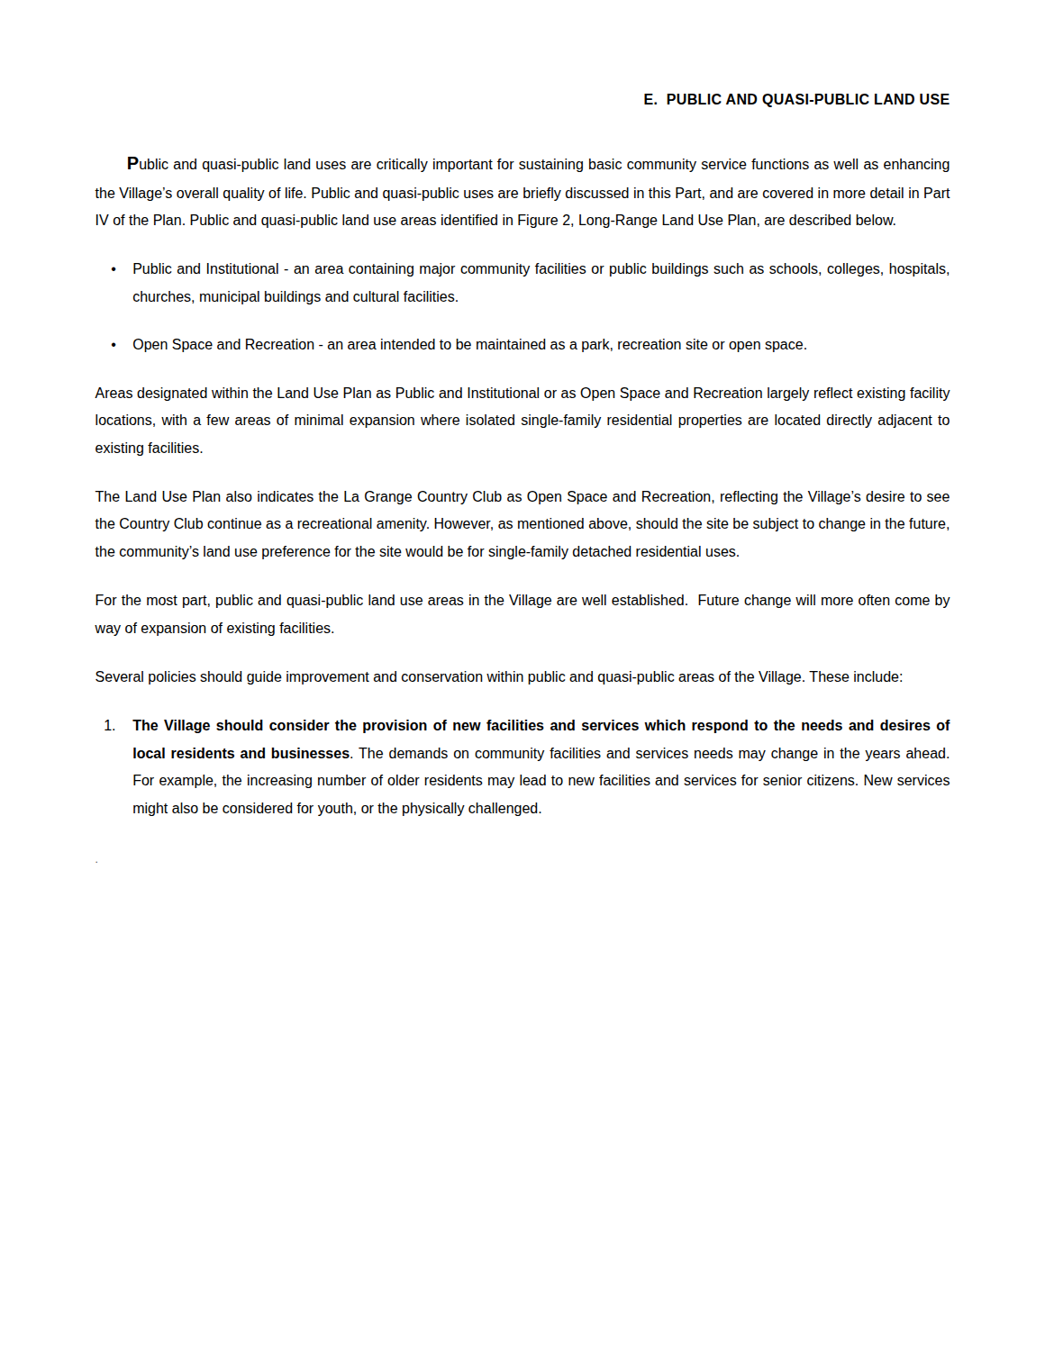E. PUBLIC AND QUASI-PUBLIC LAND USE
Public and quasi-public land uses are critically important for sustaining basic community service functions as well as enhancing the Village’s overall quality of life. Public and quasi-public uses are briefly discussed in this Part, and are covered in more detail in Part IV of the Plan. Public and quasi-public land use areas identified in Figure 2, Long-Range Land Use Plan, are described below.
Public and Institutional - an area containing major community facilities or public buildings such as schools, colleges, hospitals, churches, municipal buildings and cultural facilities.
Open Space and Recreation - an area intended to be maintained as a park, recreation site or open space.
Areas designated within the Land Use Plan as Public and Institutional or as Open Space and Recreation largely reflect existing facility locations, with a few areas of minimal expansion where isolated single-family residential properties are located directly adjacent to existing facilities.
The Land Use Plan also indicates the La Grange Country Club as Open Space and Recreation, reflecting the Village’s desire to see the Country Club continue as a recreational amenity. However, as mentioned above, should the site be subject to change in the future, the community’s land use preference for the site would be for single-family detached residential uses.
For the most part, public and quasi-public land use areas in the Village are well established. Future change will more often come by way of expansion of existing facilities.
Several policies should guide improvement and conservation within public and quasi-public areas of the Village. These include:
The Village should consider the provision of new facilities and services which respond to the needs and desires of local residents and businesses. The demands on community facilities and services needs may change in the years ahead. For example, the increasing number of older residents may lead to new facilities and services for senior citizens. New services might also be considered for youth, or the physically challenged.
.